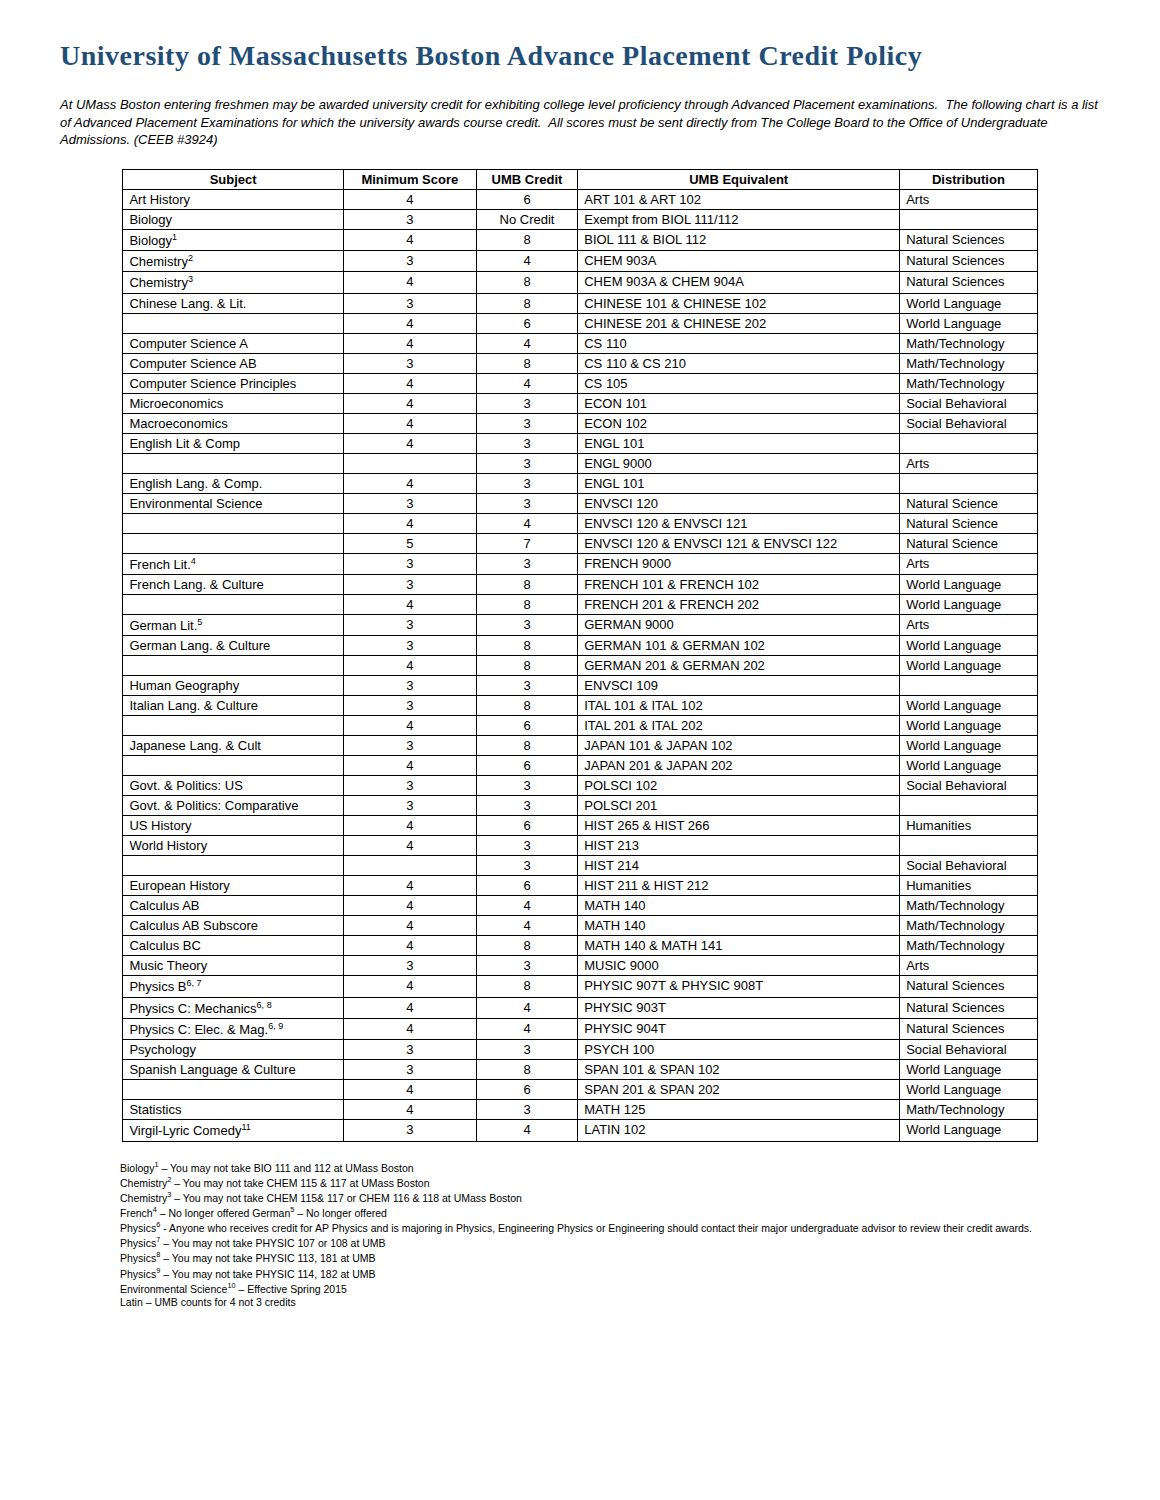University of Massachusetts Boston Advance Placement Credit Policy
At UMass Boston entering freshmen may be awarded university credit for exhibiting college level proficiency through Advanced Placement examinations. The following chart is a list of Advanced Placement Examinations for which the university awards course credit. All scores must be sent directly from The College Board to the Office of Undergraduate Admissions. (CEEB #3924)
| Subject | Minimum Score | UMB Credit | UMB Equivalent | Distribution |
| --- | --- | --- | --- | --- |
| Art History | 4 | 6 | ART 101 & ART 102 | Arts |
| Biology | 3 | No Credit | Exempt from BIOL 111/112 | |
| Biology 1 | 4 | 8 | BIOL 111 & BIOL 112 | Natural Sciences |
| Chemistry 2 | 3 | 4 | CHEM 903A | Natural Sciences |
| Chemistry 3 | 4 | 8 | CHEM 903A & CHEM 904A | Natural Sciences |
| Chinese Lang. & Lit. | 3 | 8 | CHINESE 101 & CHINESE 102 | World Language |
| | 4 | 6 | CHINESE 201 & CHINESE 202 | World Language |
| Computer Science A | 4 | 4 | CS 110 | Math/Technology |
| Computer Science AB | 3 | 8 | CS 110 & CS 210 | Math/Technology |
| Computer Science Principles | 4 | 4 | CS 105 | Math/Technology |
| Microeconomics | 4 | 3 | ECON 101 | Social Behavioral |
| Macroeconomics | 4 | 3 | ECON 102 | Social Behavioral |
| English Lit & Comp | 4 | 3 | ENGL 101 | |
| | | 3 | ENGL 9000 | Arts |
| English Lang. & Comp. | 4 | 3 | ENGL 101 | |
| Environmental Science | 3 | 3 | ENVSCI 120 | Natural Science |
| | 4 | 4 | ENVSCI 120 & ENVSCI 121 | Natural Science |
| | 5 | 7 | ENVSCI 120 & ENVSCI 121 & ENVSCI 122 | Natural Science |
| French Lit. 4 | 3 | 3 | FRENCH 9000 | Arts |
| French Lang. & Culture | 3 | 8 | FRENCH 101 & FRENCH 102 | World Language |
| | 4 | 8 | FRENCH 201 & FRENCH 202 | World Language |
| German Lit. 5 | 3 | 3 | GERMAN 9000 | Arts |
| German Lang. & Culture | 3 | 8 | GERMAN 101 & GERMAN 102 | World Language |
| | 4 | 8 | GERMAN 201 & GERMAN 202 | World Language |
| Human Geography | 3 | 3 | ENVSCI 109 | |
| Italian Lang. & Culture | 3 | 8 | ITAL 101 & ITAL 102 | World Language |
| | 4 | 6 | ITAL 201 & ITAL 202 | World Language |
| Japanese Lang. & Cult | 3 | 8 | JAPAN 101 & JAPAN 102 | World Language |
| | 4 | 6 | JAPAN 201 & JAPAN 202 | World Language |
| Govt. & Politics: US | 3 | 3 | POLSCI 102 | Social Behavioral |
| Govt. & Politics: Comparative | 3 | 3 | POLSCI 201 | |
| US History | 4 | 6 | HIST 265 & HIST 266 | Humanities |
| World History | 4 | 3 | HIST 213 | |
| | | 3 | HIST 214 | Social Behavioral |
| European History | 4 | 6 | HIST 211 & HIST 212 | Humanities |
| Calculus AB | 4 | 4 | MATH 140 | Math/Technology |
| Calculus AB Subscore | 4 | 4 | MATH 140 | Math/Technology |
| Calculus BC | 4 | 8 | MATH 140 & MATH 141 | Math/Technology |
| Music Theory | 3 | 3 | MUSIC 9000 | Arts |
| Physics B 6, 7 | 4 | 8 | PHYSIC 907T & PHYSIC 908T | Natural Sciences |
| Physics C: Mechanics 6, 8 | 4 | 4 | PHYSIC 903T | Natural Sciences |
| Physics C: Elec. & Mag. 6, 9 | 4 | 4 | PHYSIC 904T | Natural Sciences |
| Psychology | 3 | 3 | PSYCH 100 | Social Behavioral |
| Spanish Language & Culture | 3 | 8 | SPAN 101 & SPAN 102 | World Language |
| | 4 | 6 | SPAN 201 & SPAN 202 | World Language |
| Statistics | 4 | 3 | MATH 125 | Math/Technology |
| Virgil-Lyric Comedy 11 | 3 | 4 | LATIN 102 | World Language |
Biology1 – You may not take BIO 111 and 112 at UMass Boston
Chemistry2 – You may not take CHEM 115 & 117 at UMass Boston
Chemistry3 – You may not take CHEM 115& 117 or CHEM 116 & 118 at UMass Boston
French4 – No longer offered German5 – No longer offered
Physics6 - Anyone who receives credit for AP Physics and is majoring in Physics, Engineering Physics or Engineering should contact their major undergraduate advisor to review their credit awards.
Physics7 – You may not take PHYSIC 107 or 108 at UMB
Physics8 – You may not take PHYSIC 113, 181 at UMB
Physics9 – You may not take PHYSIC 114, 182 at UMB
Environmental Science10 – Effective Spring 2015
Latin – UMB counts for 4 not 3 credits